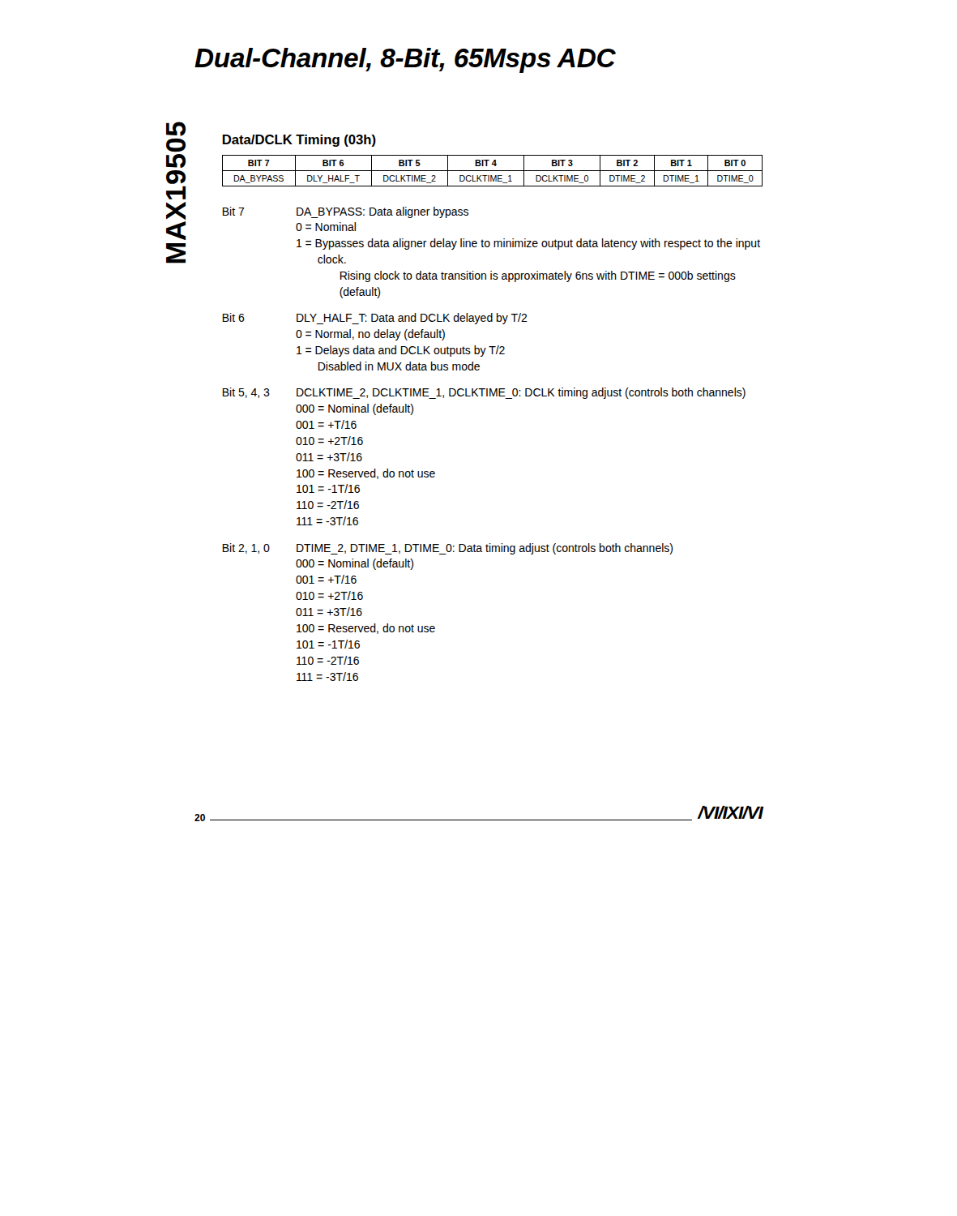MAX19505
Dual-Channel, 8-Bit, 65Msps ADC
Data/DCLK Timing (03h)
| BIT 7 | BIT 6 | BIT 5 | BIT 4 | BIT 3 | BIT 2 | BIT 1 | BIT 0 |
| --- | --- | --- | --- | --- | --- | --- | --- |
| DA_BYPASS | DLY_HALF_T | DCLKTIME_2 | DCLKTIME_1 | DCLKTIME_0 | DTIME_2 | DTIME_1 | DTIME_0 |
Bit 7
DA_BYPASS: Data aligner bypass
0 = Nominal
1 = Bypasses data aligner delay line to minimize output data latency with respect to the input clock.Rising clock to data transition is approximately 6ns with DTIME = 000b settings (default)
Bit 6
DLY_HALF_T: Data and DCLK delayed by T/2
0 = Normal, no delay (default)
1 = Delays data and DCLK outputs by T/2
Disabled in MUX data bus mode
Bit 5, 4, 3
DCLKTIME_2, DCLKTIME_1, DCLKTIME_0: DCLK timing adjust (controls both channels)
000 = Nominal (default)
001 = +T/16
010 = +2T/16
011 = +3T/16
100 = Reserved, do not use
101 = -1T/16
110 = -2T/16
111 = -3T/16
Bit 2, 1, 0
DTIME_2, DTIME_1, DTIME_0: Data timing adjust (controls both channels)
000 = Nominal (default)
001 = +T/16
010 = +2T/16
011 = +3T/16
100 = Reserved, do not use
101 = -1T/16
110 = -2T/16
111 = -3T/16
20 /VI/IXI/VI